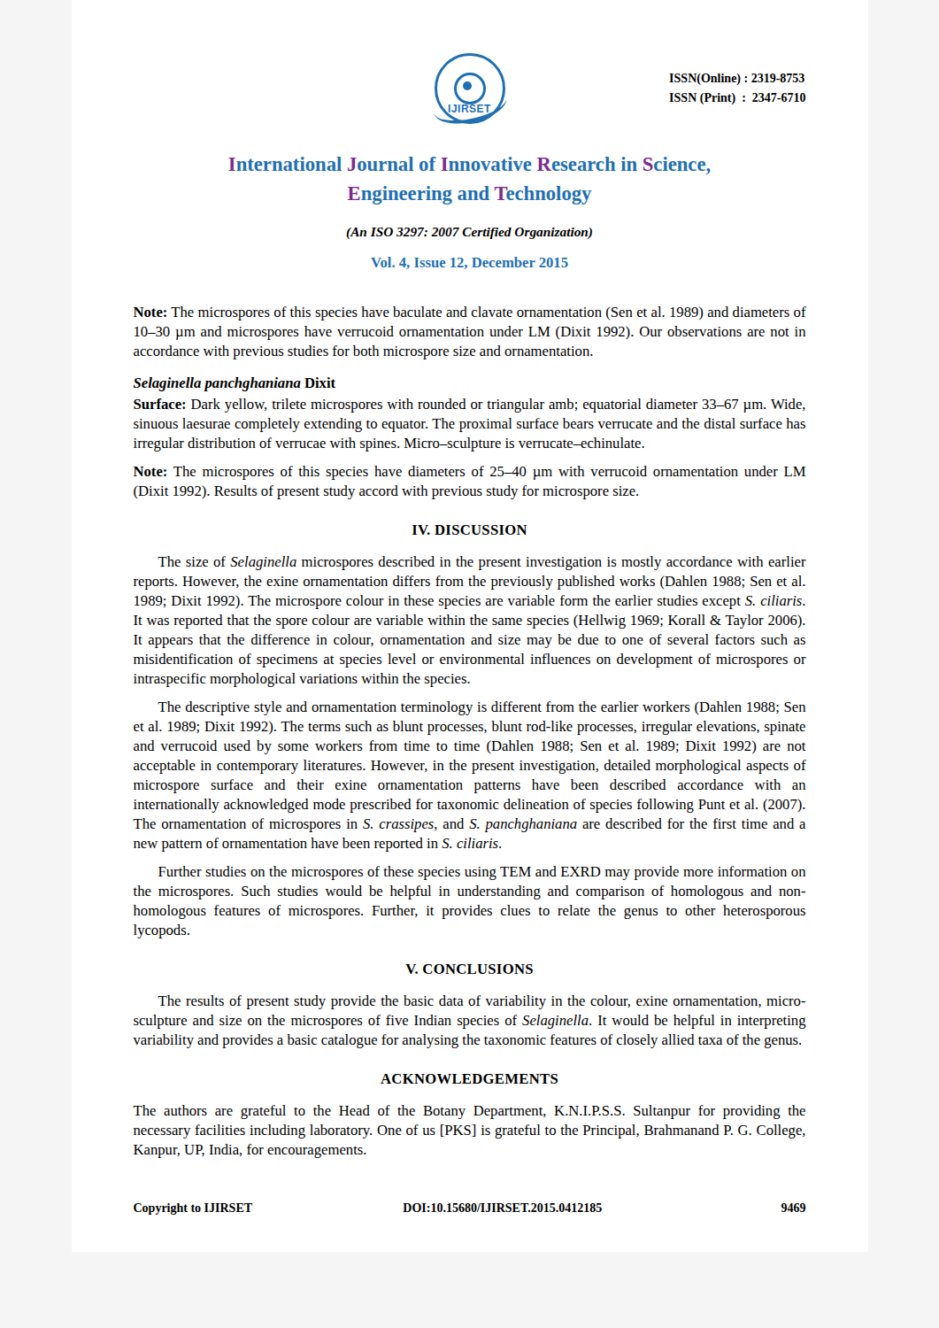ISSN(Online) : 2319-8753
ISSN (Print) : 2347-6710
IJIRSET
International Journal of Innovative Research in Science,
Engineering and Technology
(An ISO 3297: 2007 Certified Organization)
Vol. 4, Issue 12, December 2015
Note: The microspores of this species have baculate and clavate ornamentation (Sen et al. 1989) and diameters of 10–30 µm and microspores have verrucoid ornamentation under LM (Dixit 1992). Our observations are not in accordance with previous studies for both microspore size and ornamentation.
Selaginella panchghaniana Dixit
Surface: Dark yellow, trilete microspores with rounded or triangular amb; equatorial diameter 33–67 µm. Wide, sinuous laesurae completely extending to equator. The proximal surface bears verrucate and the distal surface has irregular distribution of verrucae with spines. Micro–sculpture is verrucate–echinulate.
Note: The microspores of this species have diameters of 25–40 µm with verrucoid ornamentation under LM (Dixit 1992). Results of present study accord with previous study for microspore size.
IV. DISCUSSION
The size of Selaginella microspores described in the present investigation is mostly accordance with earlier reports. However, the exine ornamentation differs from the previously published works (Dahlen 1988; Sen et al. 1989; Dixit 1992). The microspore colour in these species are variable form the earlier studies except S. ciliaris. It was reported that the spore colour are variable within the same species (Hellwig 1969; Korall & Taylor 2006). It appears that the difference in colour, ornamentation and size may be due to one of several factors such as misidentification of specimens at species level or environmental influences on development of microspores or intraspecific morphological variations within the species.
The descriptive style and ornamentation terminology is different from the earlier workers (Dahlen 1988; Sen et al. 1989; Dixit 1992). The terms such as blunt processes, blunt rod-like processes, irregular elevations, spinate and verrucoid used by some workers from time to time (Dahlen 1988; Sen et al. 1989; Dixit 1992) are not acceptable in contemporary literatures. However, in the present investigation, detailed morphological aspects of microspore surface and their exine ornamentation patterns have been described accordance with an internationally acknowledged mode prescribed for taxonomic delineation of species following Punt et al. (2007). The ornamentation of microspores in S. crassipes, and S. panchghaniana are described for the first time and a new pattern of ornamentation have been reported in S. ciliaris.
Further studies on the microspores of these species using TEM and EXRD may provide more information on the microspores. Such studies would be helpful in understanding and comparison of homologous and non-homologous features of microspores. Further, it provides clues to relate the genus to other heterosporous lycopods.
V. CONCLUSIONS
The results of present study provide the basic data of variability in the colour, exine ornamentation, micro-sculpture and size on the microspores of five Indian species of Selaginella. It would be helpful in interpreting variability and provides a basic catalogue for analysing the taxonomic features of closely allied taxa of the genus.
ACKNOWLEDGEMENTS
The authors are grateful to the Head of the Botany Department, K.N.I.P.S.S. Sultanpur for providing the necessary facilities including laboratory. One of us [PKS] is grateful to the Principal, Brahmanand P. G. College, Kanpur, UP, India, for encouragements.
Copyright to IJIRSET
DOI:10.15680/IJIRSET.2015.0412185
9469